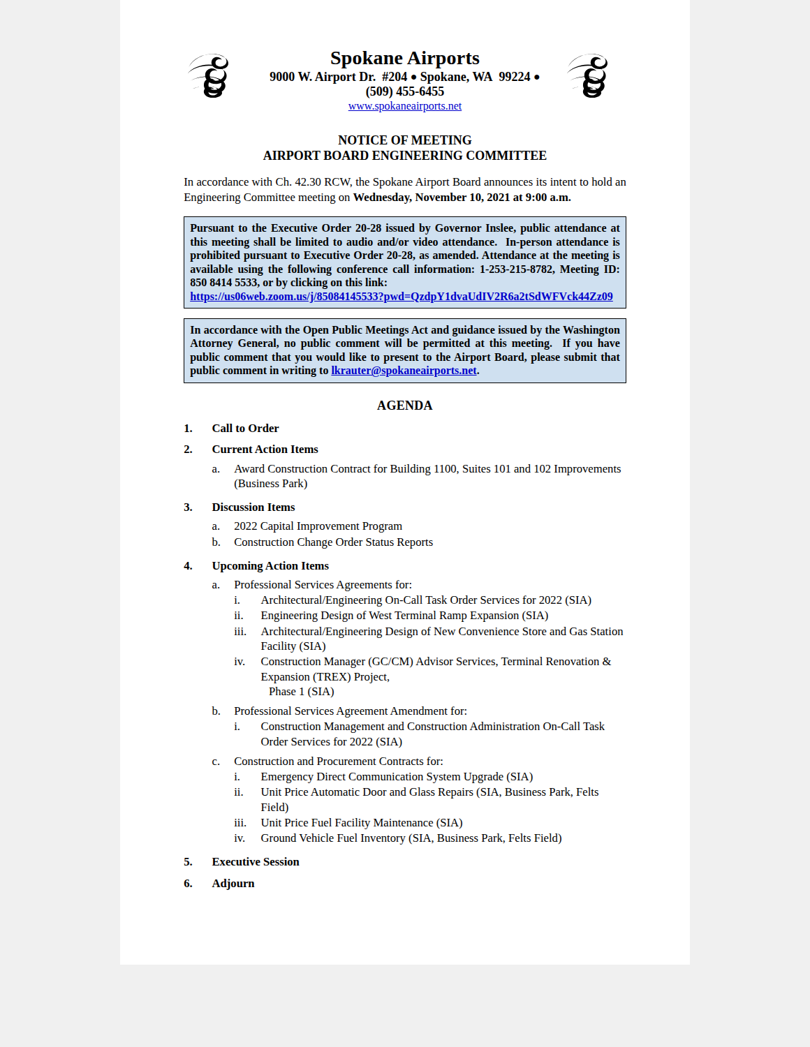Spokane Airports
9000 W. Airport Dr. #204 ● Spokane, WA 99224 ● (509) 455-6455
www.spokaneairports.net
NOTICE OF MEETING AIRPORT BOARD ENGINEERING COMMITTEE
In accordance with Ch. 42.30 RCW, the Spokane Airport Board announces its intent to hold an Engineering Committee meeting on Wednesday, November 10, 2021 at 9:00 a.m.
Pursuant to the Executive Order 20-28 issued by Governor Inslee, public attendance at this meeting shall be limited to audio and/or video attendance. In-person attendance is prohibited pursuant to Executive Order 20-28, as amended. Attendance at the meeting is available using the following conference call information: 1-253-215-8782, Meeting ID: 850 8414 5533, or by clicking on this link: https://us06web.zoom.us/j/85084145533?pwd=QzdpY1dvaUdIV2R6a2tSdWFVck44Zz09
In accordance with the Open Public Meetings Act and guidance issued by the Washington Attorney General, no public comment will be permitted at this meeting. If you have public comment that you would like to present to the Airport Board, please submit that public comment in writing to lkrauter@spokaneairports.net.
AGENDA
1. Call to Order
2. Current Action Items
a. Award Construction Contract for Building 1100, Suites 101 and 102 Improvements (Business Park)
3. Discussion Items
a. 2022 Capital Improvement Program
b. Construction Change Order Status Reports
4. Upcoming Action Items
a. Professional Services Agreements for:
i. Architectural/Engineering On-Call Task Order Services for 2022 (SIA)
ii. Engineering Design of West Terminal Ramp Expansion (SIA)
iii. Architectural/Engineering Design of New Convenience Store and Gas Station Facility (SIA)
iv. Construction Manager (GC/CM) Advisor Services, Terminal Renovation & Expansion (TREX) Project, Phase 1 (SIA)
b. Professional Services Agreement Amendment for:
i. Construction Management and Construction Administration On-Call Task Order Services for 2022 (SIA)
c. Construction and Procurement Contracts for:
i. Emergency Direct Communication System Upgrade (SIA)
ii. Unit Price Automatic Door and Glass Repairs (SIA, Business Park, Felts Field)
iii. Unit Price Fuel Facility Maintenance (SIA)
iv. Ground Vehicle Fuel Inventory (SIA, Business Park, Felts Field)
5. Executive Session
6. Adjourn